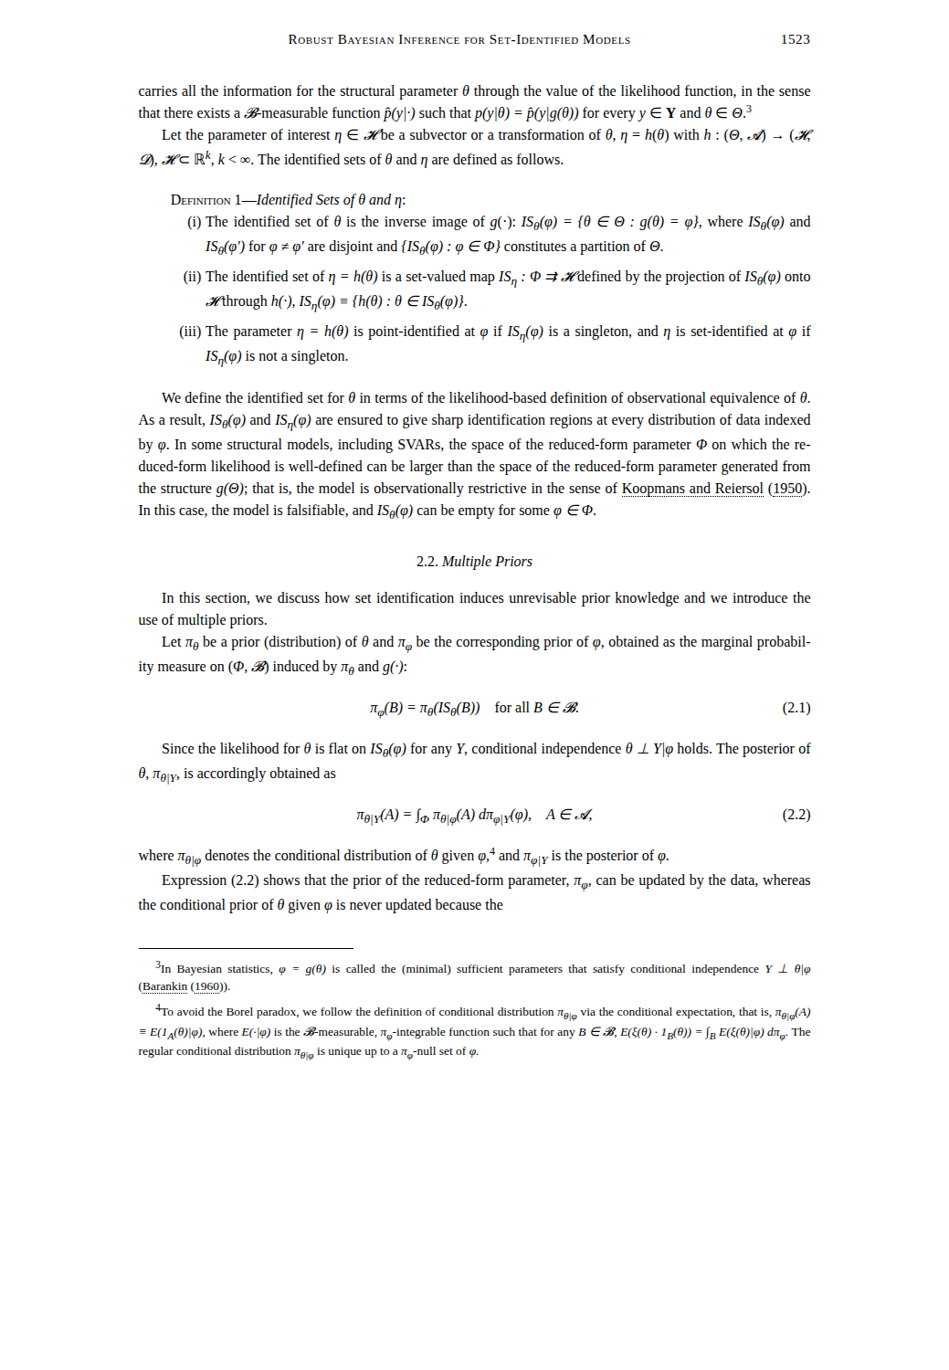Robust Bayesian Inference for Set-Identified Models 1523
carries all the information for the structural parameter θ through the value of the likelihood function, in the sense that there exists a 𝓑-measurable function p̂(y|·) such that p(y|θ) = p̂(y|g(θ)) for every y ∈ Y and θ ∈ Θ.3
Let the parameter of interest η ∈ 𝓗 be a subvector or a transformation of θ, η = h(θ) with h : (Θ, 𝓐) → (𝓗, 𝓓), 𝓗 ⊂ ℝk, k < ∞. The identified sets of θ and η are defined as follows.
Definition 1—Identified Sets of θ and η:
(i) The identified set of θ is the inverse image of g(·): ISθ(φ) = {θ ∈ Θ : g(θ) = φ}, where ISθ(φ) and ISθ(φ′) for φ ≠ φ′ are disjoint and {ISθ(φ) : φ ∈ Φ} constitutes a partition of Θ.
(ii) The identified set of η = h(θ) is a set-valued map ISη : Φ ⇉ 𝓗 defined by the projection of ISθ(φ) onto 𝓗 through h(·), ISη(φ) ≡ {h(θ) : θ ∈ ISθ(φ)}.
(iii) The parameter η = h(θ) is point-identified at φ if ISη(φ) is a singleton, and η is set-identified at φ if ISη(φ) is not a singleton.
We define the identified set for θ in terms of the likelihood-based definition of observational equivalence of θ. As a result, ISθ(φ) and ISη(φ) are ensured to give sharp identification regions at every distribution of data indexed by φ. In some structural models, including SVARs, the space of the reduced-form parameter Φ on which the reduced-form likelihood is well-defined can be larger than the space of the reduced-form parameter generated from the structure g(Θ); that is, the model is observationally restrictive in the sense of Koopmans and Reiersol (1950). In this case, the model is falsifiable, and ISθ(φ) can be empty for some φ ∈ Φ.
2.2. Multiple Priors
In this section, we discuss how set identification induces unrevisable prior knowledge and we introduce the use of multiple priors.
Let πθ be a prior (distribution) of θ and πφ be the corresponding prior of φ, obtained as the marginal probability measure on (Φ, 𝓑) induced by πθ and g(·):
πφ(B) = πθ(ISθ(B)) for all B ∈ 𝓑. (2.1)
Since the likelihood for θ is flat on ISθ(φ) for any Y, conditional independence θ ⊥ Y|φ holds. The posterior of θ, πθ|Y, is accordingly obtained as
πθ|Y(A) = ∫Φ πθ|φ(A) dπφ|Y(φ), A ∈ 𝓐, (2.2)
where πθ|φ denotes the conditional distribution of θ given φ,4 and πφ|Y is the posterior of φ.
Expression (2.2) shows that the prior of the reduced-form parameter, πφ, can be updated by the data, whereas the conditional prior of θ given φ is never updated because the
3In Bayesian statistics, φ = g(θ) is called the (minimal) sufficient parameters that satisfy conditional independence Y ⊥ θ|φ (Barankin (1960)).
4To avoid the Borel paradox, we follow the definition of conditional distribution πθ|φ via the conditional expectation, that is, πθ|φ(A) ≡ E(1A(θ)|φ), where E(·|φ) is the 𝓑-measurable, πφ-integrable function such that for any B ∈ 𝓑, E(ξ(θ) · 1B(θ)) = ∫B E(ξ(θ)|φ) dπφ. The regular conditional distribution πθ|φ is unique up to a πφ-null set of φ.